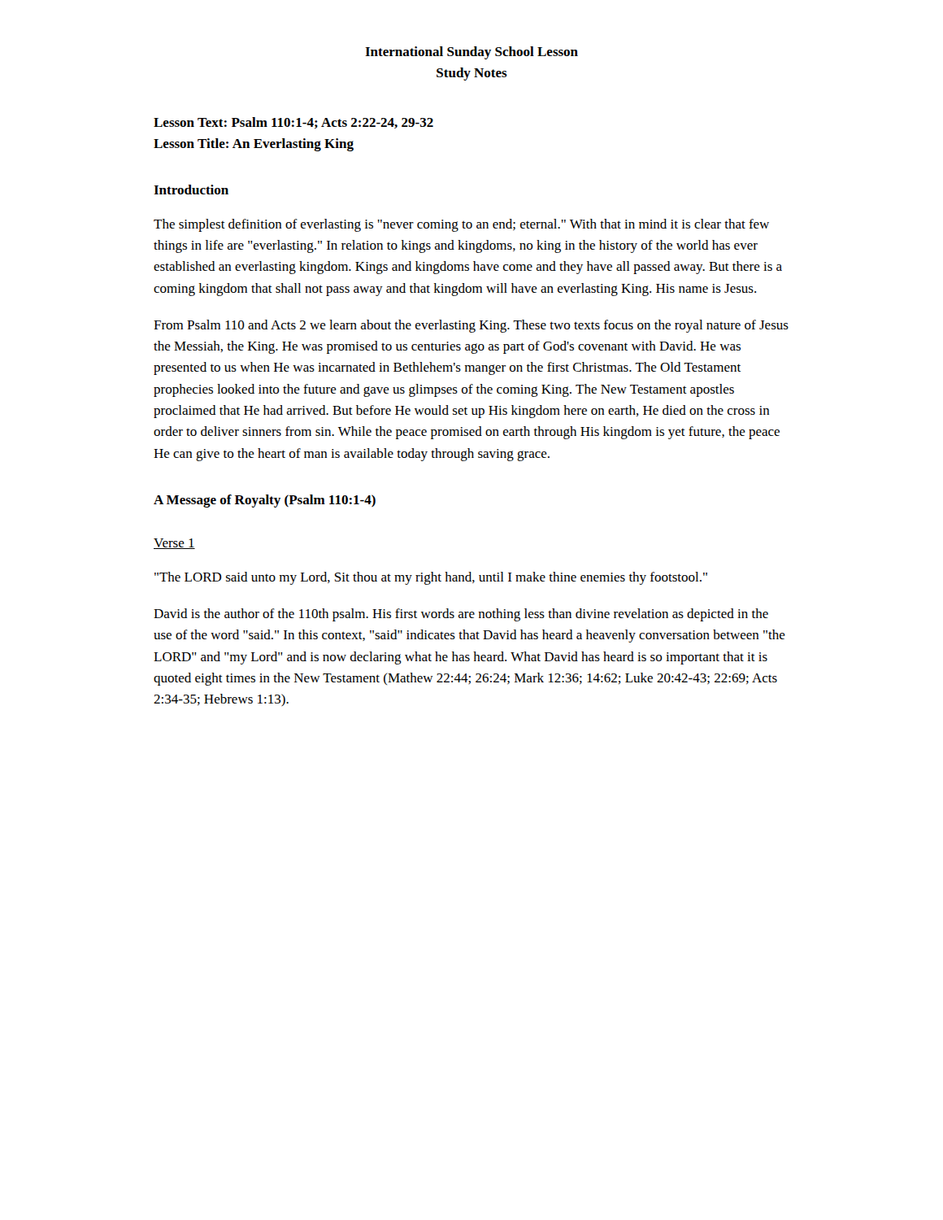International Sunday School Lesson Study Notes
Lesson Text: Psalm 110:1-4; Acts 2:22-24, 29-32 Lesson Title: An Everlasting King
Introduction
The simplest definition of everlasting is "never coming to an end; eternal." With that in mind it is clear that few things in life are "everlasting." In relation to kings and kingdoms, no king in the history of the world has ever established an everlasting kingdom. Kings and kingdoms have come and they have all passed away. But there is a coming kingdom that shall not pass away and that kingdom will have an everlasting King. His name is Jesus.
From Psalm 110 and Acts 2 we learn about the everlasting King. These two texts focus on the royal nature of Jesus the Messiah, the King. He was promised to us centuries ago as part of God's covenant with David. He was presented to us when He was incarnated in Bethlehem's manger on the first Christmas. The Old Testament prophecies looked into the future and gave us glimpses of the coming King. The New Testament apostles proclaimed that He had arrived. But before He would set up His kingdom here on earth, He died on the cross in order to deliver sinners from sin. While the peace promised on earth through His kingdom is yet future, the peace He can give to the heart of man is available today through saving grace.
A Message of Royalty (Psalm 110:1-4)
Verse 1
"The LORD said unto my Lord, Sit thou at my right hand, until I make thine enemies thy footstool."
David is the author of the 110th psalm. His first words are nothing less than divine revelation as depicted in the use of the word "said." In this context, "said" indicates that David has heard a heavenly conversation between "the LORD" and "my Lord" and is now declaring what he has heard. What David has heard is so important that it is quoted eight times in the New Testament (Mathew 22:44; 26:24; Mark 12:36; 14:62; Luke 20:42-43; 22:69; Acts 2:34-35; Hebrews 1:13).